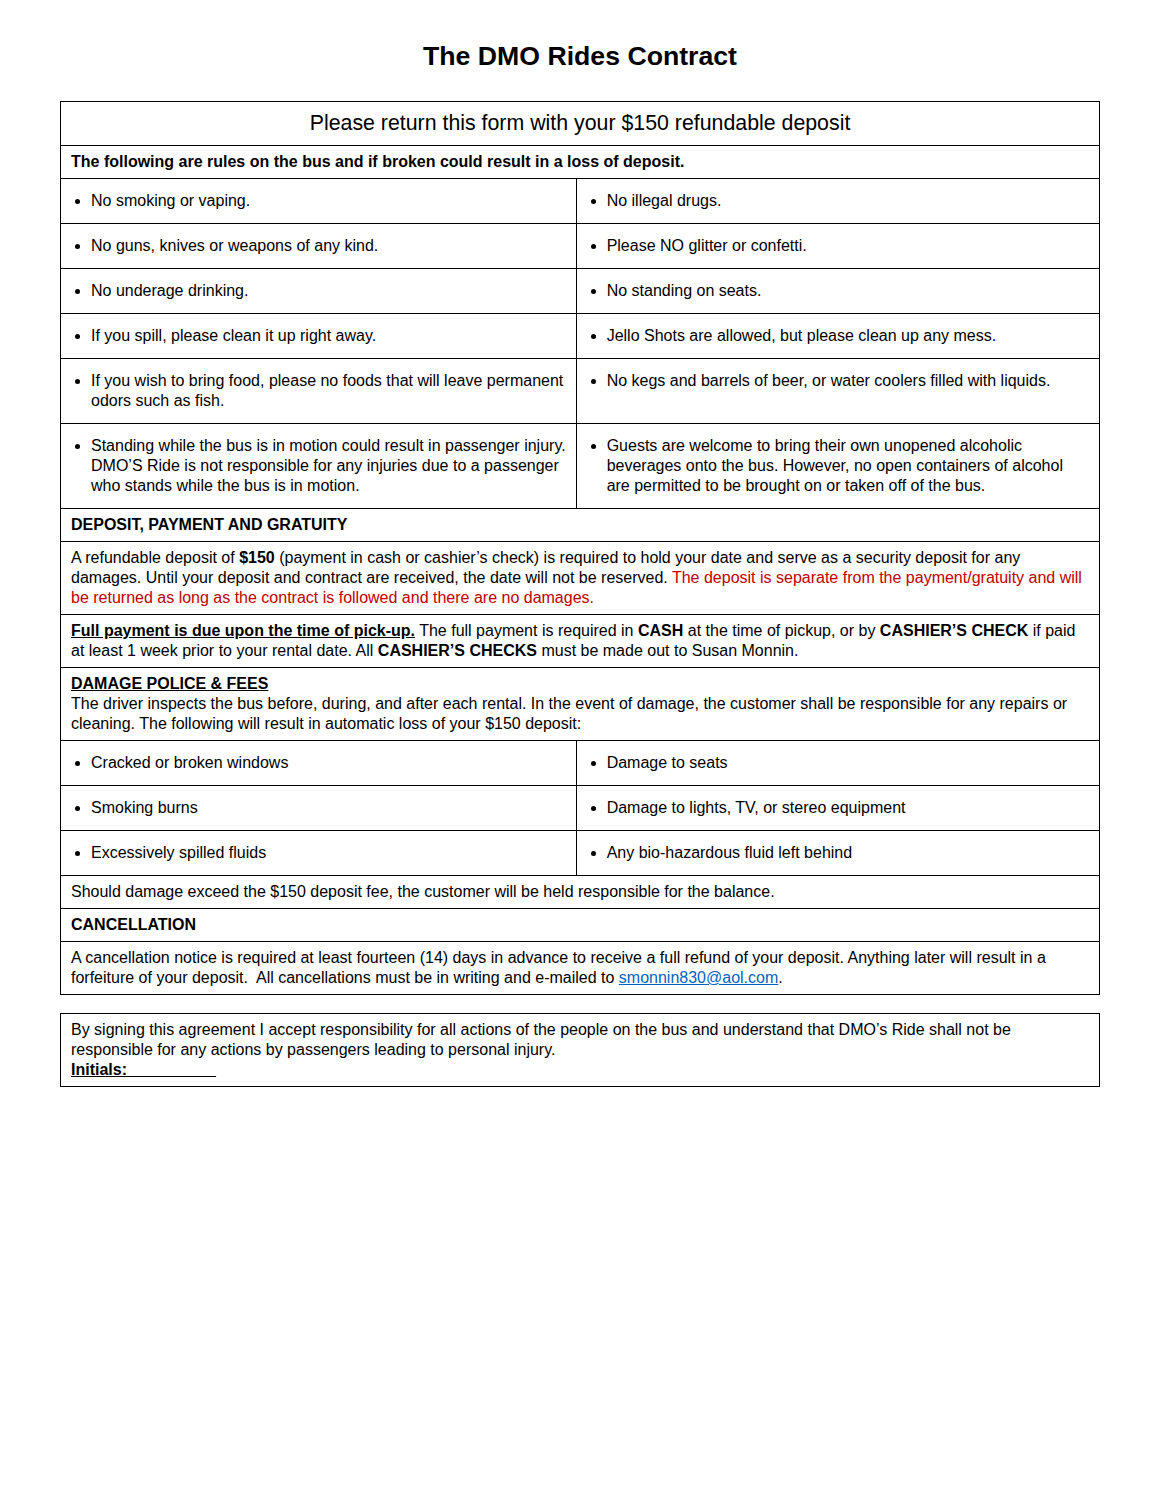The DMO Rides Contract
| Please return this form with your $150 refundable deposit |
| The following are rules on the bus and if broken could result in a loss of deposit. |
| No smoking or vaping. | No illegal drugs. |
| No guns, knives or weapons of any kind. | Please NO glitter or confetti. |
| No underage drinking. | No standing on seats. |
| If you spill, please clean it up right away. | Jello Shots are allowed, but please clean up any mess. |
| If you wish to bring food, please no foods that will leave permanent odors such as fish. | No kegs and barrels of beer, or water coolers filled with liquids. |
| Standing while the bus is in motion could result in passenger injury. DMO’S Ride is not responsible for any injuries due to a passenger who stands while the bus is in motion. | Guests are welcome to bring their own unopened alcoholic beverages onto the bus. However, no open containers of alcohol are permitted to be brought on or taken off of the bus. |
| DEPOSIT, PAYMENT AND GRATUITY |
| A refundable deposit of $150 (payment in cash or cashier’s check) is required to hold your date and serve as a security deposit for any damages. Until your deposit and contract are received, the date will not be reserved. The deposit is separate from the payment/gratuity and will be returned as long as the contract is followed and there are no damages. |
| Full payment is due upon the time of pick-up. The full payment is required in CASH at the time of pickup, or by CASHIER’S CHECK if paid at least 1 week prior to your rental date. All CASHIER’S CHECKS must be made out to Susan Monnin. |
| DAMAGE POLICE & FEES The driver inspects the bus before, during, and after each rental. In the event of damage, the customer shall be responsible for any repairs or cleaning. The following will result in automatic loss of your $150 deposit: |
| Cracked or broken windows | Damage to seats |
| Smoking burns | Damage to lights, TV, or stereo equipment |
| Excessively spilled fluids | Any bio-hazardous fluid left behind |
| Should damage exceed the $150 deposit fee, the customer will be held responsible for the balance. |
| CANCELLATION |
| A cancellation notice is required at least fourteen (14) days in advance to receive a full refund of your deposit. Anything later will result in a forfeiture of your deposit. All cancellations must be in writing and e-mailed to smonnin830@aol.com . |
| By signing this agreement I accept responsibility for all actions of the people on the bus and understand that DMO’s Ride shall not be responsible for any actions by passengers leading to personal injury. Initials:__________ |